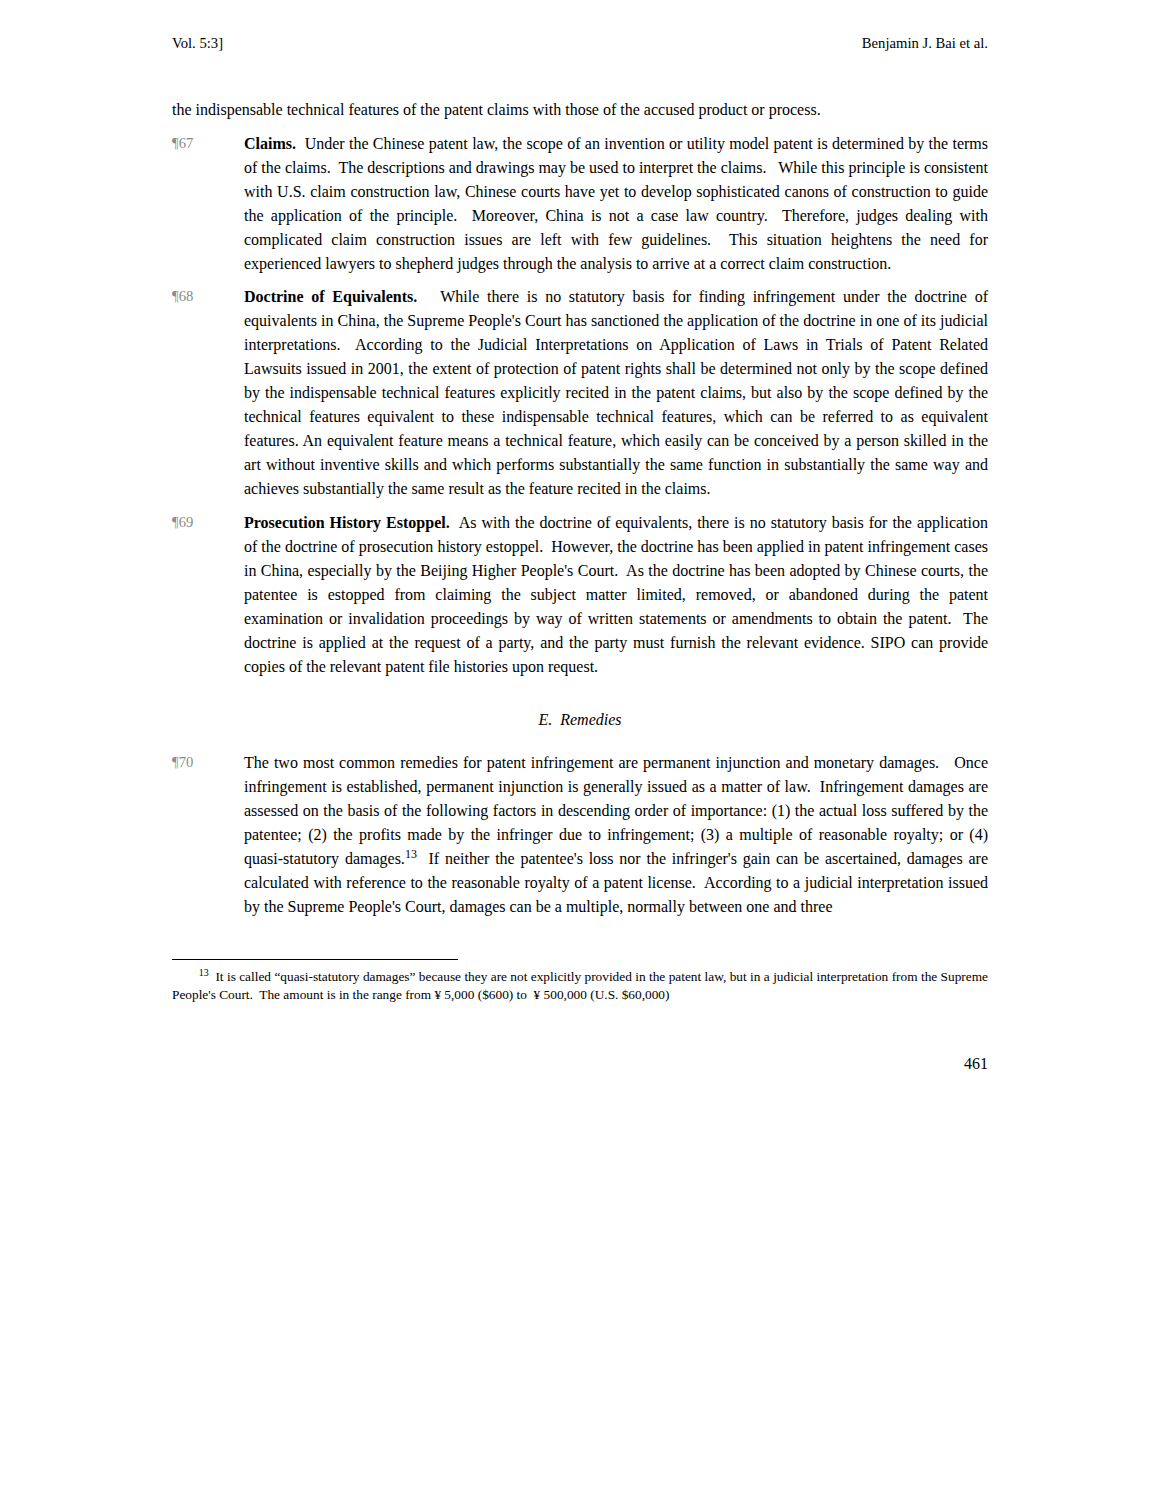Vol. 5:3] Benjamin J. Bai et al.
the indispensable technical features of the patent claims with those of the accused product or process.
¶67 Claims. Under the Chinese patent law, the scope of an invention or utility model patent is determined by the terms of the claims. The descriptions and drawings may be used to interpret the claims. While this principle is consistent with U.S. claim construction law, Chinese courts have yet to develop sophisticated canons of construction to guide the application of the principle. Moreover, China is not a case law country. Therefore, judges dealing with complicated claim construction issues are left with few guidelines. This situation heightens the need for experienced lawyers to shepherd judges through the analysis to arrive at a correct claim construction.
¶68 Doctrine of Equivalents. While there is no statutory basis for finding infringement under the doctrine of equivalents in China, the Supreme People's Court has sanctioned the application of the doctrine in one of its judicial interpretations. According to the Judicial Interpretations on Application of Laws in Trials of Patent Related Lawsuits issued in 2001, the extent of protection of patent rights shall be determined not only by the scope defined by the indispensable technical features explicitly recited in the patent claims, but also by the scope defined by the technical features equivalent to these indispensable technical features, which can be referred to as equivalent features. An equivalent feature means a technical feature, which easily can be conceived by a person skilled in the art without inventive skills and which performs substantially the same function in substantially the same way and achieves substantially the same result as the feature recited in the claims.
¶69 Prosecution History Estoppel. As with the doctrine of equivalents, there is no statutory basis for the application of the doctrine of prosecution history estoppel. However, the doctrine has been applied in patent infringement cases in China, especially by the Beijing Higher People's Court. As the doctrine has been adopted by Chinese courts, the patentee is estopped from claiming the subject matter limited, removed, or abandoned during the patent examination or invalidation proceedings by way of written statements or amendments to obtain the patent. The doctrine is applied at the request of a party, and the party must furnish the relevant evidence. SIPO can provide copies of the relevant patent file histories upon request.
E. Remedies
¶70 The two most common remedies for patent infringement are permanent injunction and monetary damages. Once infringement is established, permanent injunction is generally issued as a matter of law. Infringement damages are assessed on the basis of the following factors in descending order of importance: (1) the actual loss suffered by the patentee; (2) the profits made by the infringer due to infringement; (3) a multiple of reasonable royalty; or (4) quasi-statutory damages.13 If neither the patentee's loss nor the infringer's gain can be ascertained, damages are calculated with reference to the reasonable royalty of a patent license. According to a judicial interpretation issued by the Supreme People's Court, damages can be a multiple, normally between one and three
13 It is called “quasi-statutory damages” because they are not explicitly provided in the patent law, but in a judicial interpretation from the Supreme People's Court. The amount is in the range from ¥ 5,000 ($600) to ¥ 500,000 (U.S. $60,000)
461